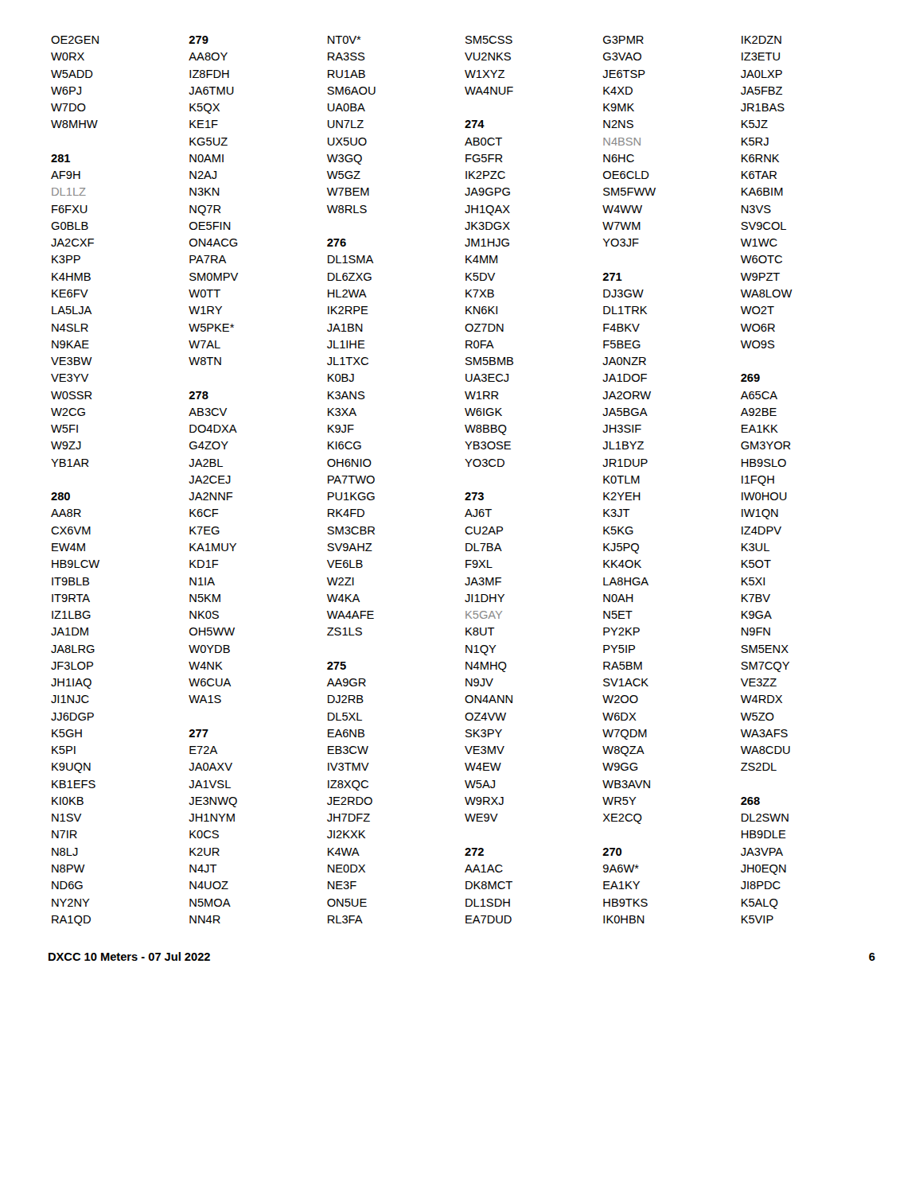| OE2GEN | 279 | NT0V* | SM5CSS | G3PMR | IK2DZN |
| W0RX | AA8OY | RA3SS | VU2NKS | G3VAO | IZ3ETU |
| W5ADD | IZ8FDH | RU1AB | W1XYZ | JE6TSP | JA0LXP |
| W6PJ | JA6TMU | SM6AOU | WA4NUF | K4XD | JA5FBZ |
| W7DO | K5QX | UA0BA | | K9MK | JR1BAS |
| W8MHW | KE1F | UN7LZ | 274 | N2NS | K5JZ |
| | KG5UZ | UX5UO | AB0CT | N4BSN | K5RJ |
| 281 | N0AMI | W3GQ | FG5FR | N6HC | K6RNK |
| AF9H | N2AJ | W5GZ | IK2PZC | OE6CLD | K6TAR |
| DL1LZ | N3KN | W7BEM | JA9GPG | SM5FWW | KA6BIM |
| F6FXU | NQ7R | W8RLS | JH1QAX | W4WW | N3VS |
| G0BLB | OE5FIN | | JK3DGX | W7WM | SV9COL |
| JA2CXF | ON4ACG | 276 | JM1HJG | YO3JF | W1WC |
| K3PP | PA7RA | DL1SMA | K4MM | | W6OTC |
| K4HMB | SM0MPV | DL6ZXG | K5DV | 271 | W9PZT |
| KE6FV | W0TT | HL2WA | K7XB | DJ3GW | WA8LOW |
| LA5LJA | W1RY | IK2RPE | KN6KI | DL1TRK | WO2T |
| N4SLR | W5PKE* | JA1BN | OZ7DN | F4BKV | WO6R |
| N9KAE | W7AL | JL1IHE | R0FA | F5BEG | WO9S |
| VE3BW | W8TN | JL1TXC | SM5BMB | JA0NZR | |
| VE3YV | | K0BJ | UA3ECJ | JA1DOF | 269 |
| W0SSR | 278 | K3ANS | W1RR | JA2ORW | A65CA |
| W2CG | AB3CV | K3XA | W6IGK | JA5BGA | A92BE |
| W5FI | DO4DXA | K9JF | W8BBQ | JH3SIF | EA1KK |
| W9ZJ | G4ZOY | KI6CG | YB3OSE | JL1BYZ | GM3YOR |
| YB1AR | JA2BL | OH6NIO | YO3CD | JR1DUP | HB9SLO |
| | JA2CEJ | PA7TWO | | K0TLM | I1FQH |
| 280 | JA2NNF | PU1KGG | 273 | K2YEH | IW0HOU |
| AA8R | K6CF | RK4FD | AJ6T | K3JT | IW1QN |
| CX6VM | K7EG | SM3CBR | CU2AP | K5KG | IZ4DPV |
| EW4M | KA1MUY | SV9AHZ | DL7BA | KJ5PQ | K3UL |
| HB9LCW | KD1F | VE6LB | F9XL | KK4OK | K5OT |
| IT9BLB | N1IA | W2ZI | JA3MF | LA8HGA | K5XI |
| IT9RTA | N5KM | W4KA | JI1DHY | N0AH | K7BV |
| IZ1LBG | NK0S | WA4AFE | K5GAY | N5ET | K9GA |
| JA1DM | OH5WW | ZS1LS | K8UT | PY2KP | N9FN |
| JA8LRG | W0YDB | | N1QY | PY5IP | SM5ENX |
| JF3LOP | W4NK | 275 | N4MHQ | RA5BM | SM7CQY |
| JH1IAQ | W6CUA | AA9GR | N9JV | SV1ACK | VE3ZZ |
| JI1NJC | WA1S | DJ2RB | ON4ANN | W2OO | W4RDX |
| JJ6DGP | | DL5XL | OZ4VW | W6DX | W5ZO |
| K5GH | 277 | EA6NB | SK3PY | W7QDM | WA3AFS |
| K5PI | E72A | EB3CW | VE3MV | W8QZA | WA8CDU |
| K9UQN | JA0AXV | IV3TMV | W4EW | W9GG | ZS2DL |
| KB1EFS | JA1VSL | IZ8XQC | W5AJ | WB3AVN | |
| KI0KB | JE3NWQ | JE2RDO | W9RXJ | WR5Y | 268 |
| N1SV | JH1NYM | JH7DFZ | WE9V | XE2CQ | DL2SWN |
| N7IR | K0CS | JI2KXK | | | HB9DLE |
| N8LJ | K2UR | K4WA | 272 | 270 | JA3VPA |
| N8PW | N4JT | NE0DX | AA1AC | 9A6W* | JH0EQN |
| ND6G | N4UOZ | NE3F | DK8MCT | EA1KY | JI8PDC |
| NY2NY | N5MOA | ON5UE | DL1SDH | HB9TKS | K5ALQ |
| RA1QD | NN4R | RL3FA | EA7DUD | IK0HBN | K5VIP |
DXCC 10 Meters - 07 Jul 2022 6